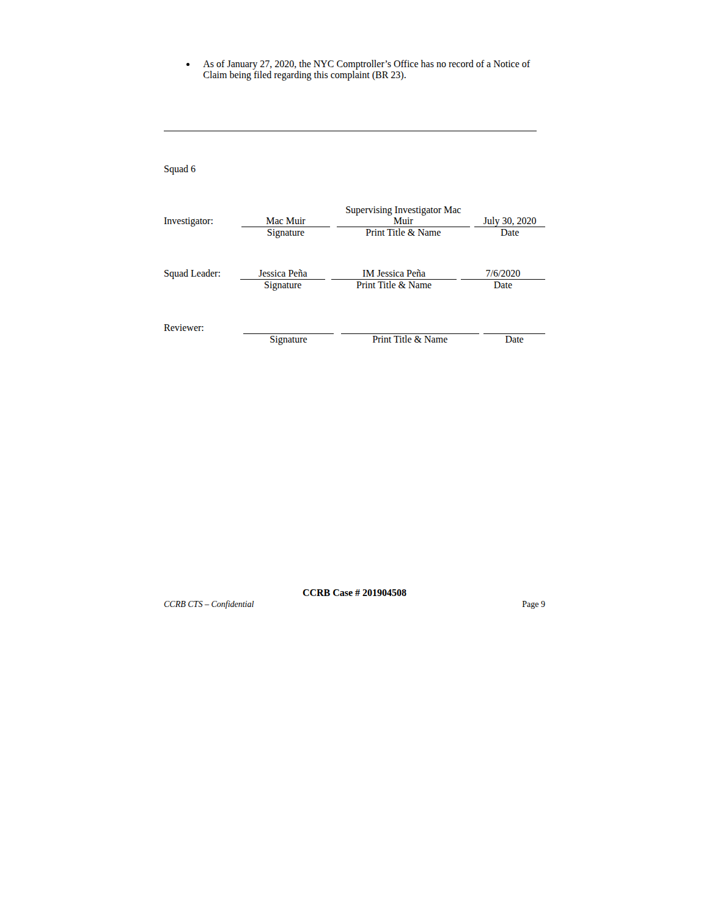As of January 27, 2020, the NYC Comptroller’s Office has no record of a Notice of Claim being filed regarding this complaint (BR 23).
Squad 6
| Investigator: | Mac Muir | | Supervising Investigator Mac Muir | | July 30, 2020 |
| | Signature | | Print Title & Name | | Date |
| Squad Leader: | Jessica Peña | | IM Jessica Peña | | 7/6/2020 |
| | Signature | | Print Title & Name | | Date |
| Reviewer: | | | | | |
| | Signature | | Print Title & Name | | Date |
CCRB Case # 201904508
CCRB CTS – Confidential Page 9